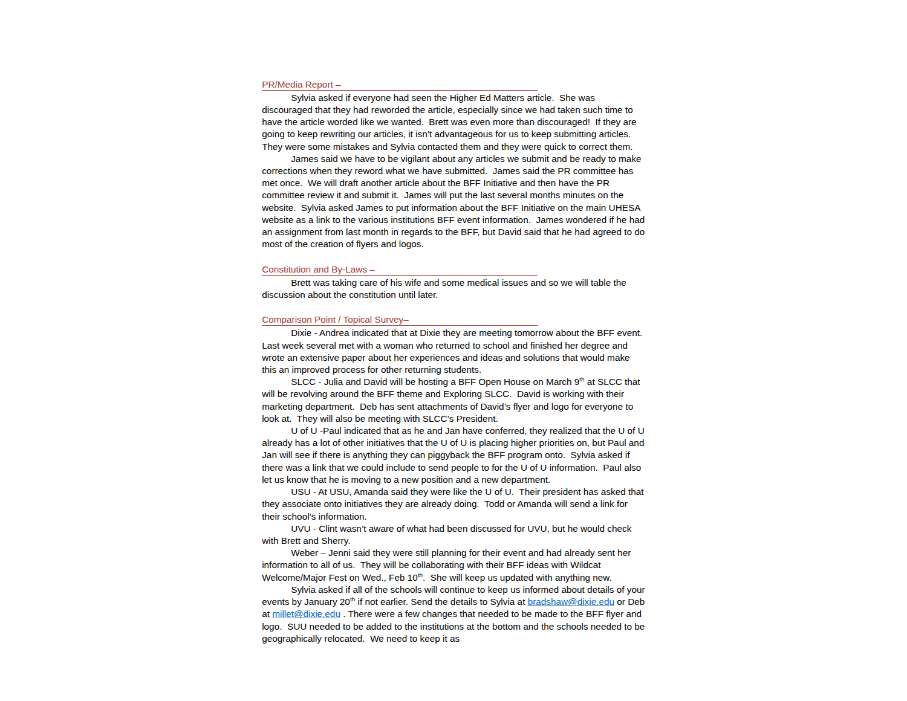PR/Media Report –
Sylvia asked if everyone had seen the Higher Ed Matters article. She was discouraged that they had reworded the article, especially since we had taken such time to have the article worded like we wanted. Brett was even more than discouraged! If they are going to keep rewriting our articles, it isn’t advantageous for us to keep submitting articles. They were some mistakes and Sylvia contacted them and they were quick to correct them.
James said we have to be vigilant about any articles we submit and be ready to make corrections when they reword what we have submitted. James said the PR committee has met once. We will draft another article about the BFF Initiative and then have the PR committee review it and submit it. James will put the last several months minutes on the website. Sylvia asked James to put information about the BFF Initiative on the main UHESA website as a link to the various institutions BFF event information. James wondered if he had an assignment from last month in regards to the BFF, but David said that he had agreed to do most of the creation of flyers and logos.
Constitution and By-Laws –
Brett was taking care of his wife and some medical issues and so we will table the discussion about the constitution until later.
Comparison Point / Topical Survey–
Dixie - Andrea indicated that at Dixie they are meeting tomorrow about the BFF event. Last week several met with a woman who returned to school and finished her degree and wrote an extensive paper about her experiences and ideas and solutions that would make this an improved process for other returning students.
SLCC - Julia and David will be hosting a BFF Open House on March 9th at SLCC that will be revolving around the BFF theme and Exploring SLCC. David is working with their marketing department. Deb has sent attachments of David’s flyer and logo for everyone to look at. They will also be meeting with SLCC’s President.
U of U -Paul indicated that as he and Jan have conferred, they realized that the U of U already has a lot of other initiatives that the U of U is placing higher priorities on, but Paul and Jan will see if there is anything they can piggyback the BFF program onto. Sylvia asked if there was a link that we could include to send people to for the U of U information. Paul also let us know that he is moving to a new position and a new department.
USU - At USU, Amanda said they were like the U of U. Their president has asked that they associate onto initiatives they are already doing. Todd or Amanda will send a link for their school’s information.
UVU - Clint wasn’t aware of what had been discussed for UVU, but he would check with Brett and Sherry.
Weber – Jenni said they were still planning for their event and had already sent her information to all of us. They will be collaborating with their BFF ideas with Wildcat Welcome/Major Fest on Wed., Feb 10th. She will keep us updated with anything new.
Sylvia asked if all of the schools will continue to keep us informed about details of your events by January 20th if not earlier. Send the details to Sylvia at bradshaw@dixie.edu or Deb at millet@dixie.edu . There were a few changes that needed to be made to the BFF flyer and logo. SUU needed to be added to the institutions at the bottom and the schools needed to be geographically relocated. We need to keep it as